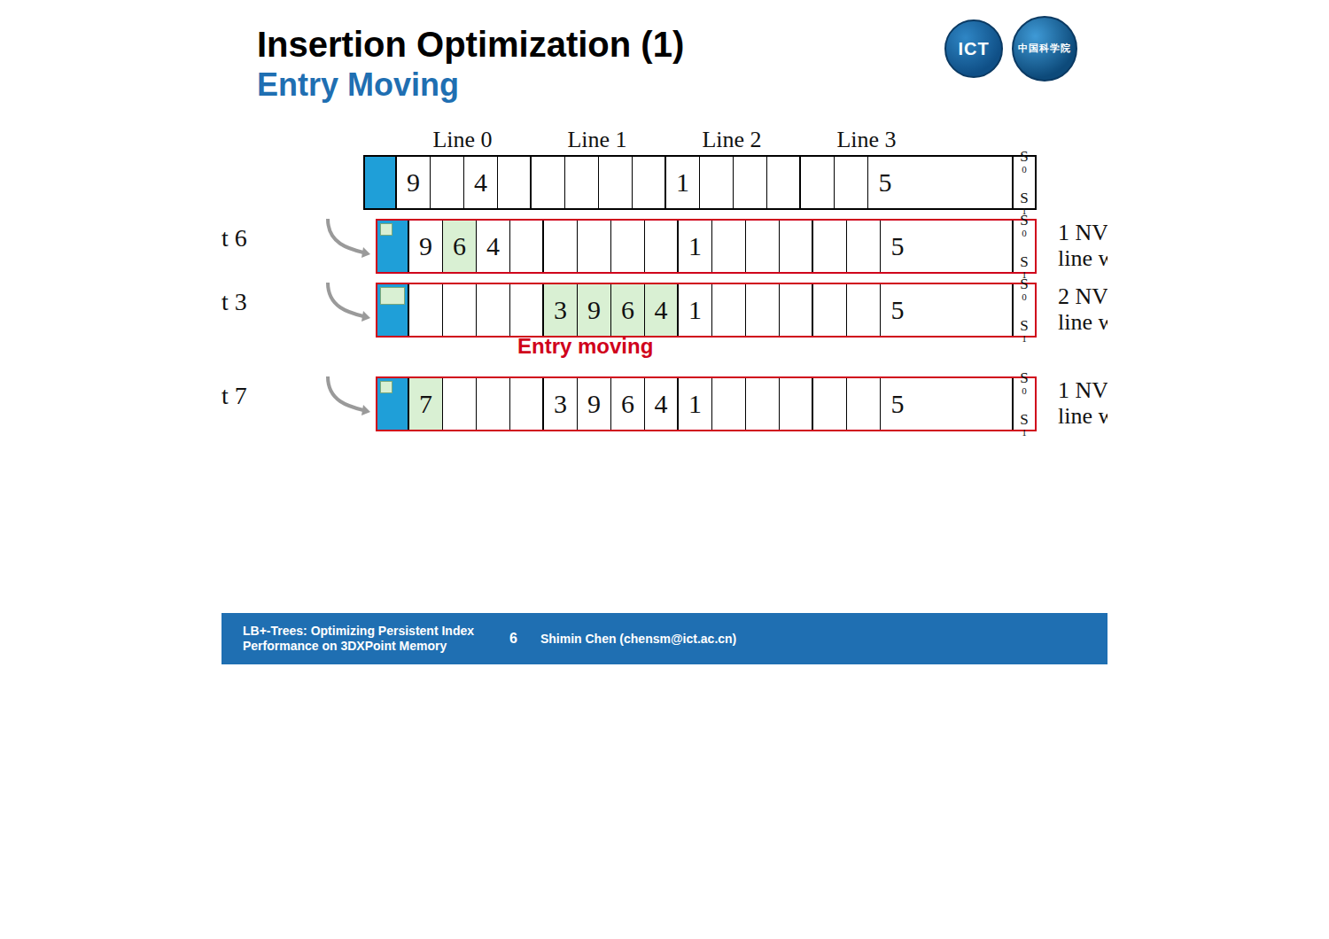ICT
中国科学院
Insertion Optimization (1)
Entry Moving
Line 0 Line 1 Line 2 Line 3
9
4
1
5
S0
S1
Insert 6
9
6
4
1
5
S0
S1
1 NVM
line write
Insert 3
3
9
6
4
1
5
S0
S1
2 NVM
line writes
Entry moving
Insert 7
7
3
9
6
4
1
5
S0
S1
1 NVM
line write
LB+-Trees: Optimizing Persistent Index
Performance on 3DXPoint Memory
6
Shimin Chen (chensm@ict.ac.cn)